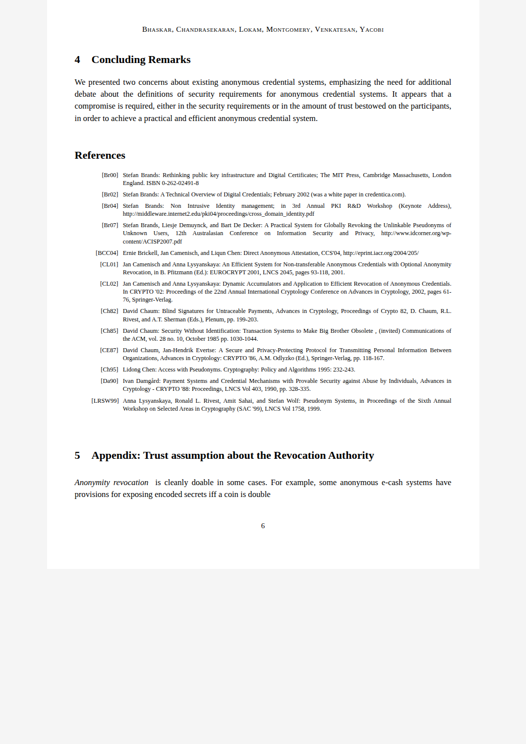Bhaskar, Chandrasekaran, Lokam, Montgomery, Venkatesan, Yacobi
4 Concluding Remarks
We presented two concerns about existing anonymous credential systems, emphasizing the need for additional debate about the definitions of security requirements for anonymous credential systems. It appears that a compromise is required, either in the security requirements or in the amount of trust bestowed on the participants, in order to achieve a practical and efficient anonymous credential system.
References
[Br00]
Stefan Brands: Rethinking public key infrastructure and Digital Certificates; The MIT Press, Cambridge Massachusetts, London England. ISBN 0-262-02491-8
[Br02]
Stefan Brands: A Technical Overview of Digital Credentials; February 2002 (was a white paper in credentica.com).
[Br04]
Stefan Brands: Non Intrusive Identity management; in 3rd Annual PKI R&D Workshop (Keynote Address), http://middleware.internet2.edu/pki04/proceedings/cross_domain_identity.pdf
[Br07]
Stefan Brands, Liesje Demuynck, and Bart De Decker: A Practical System for Globally Revoking the Unlinkable Pseudonyms of Unknown Users, 12th Australasian Conference on Information Security and Privacy, http://www.idcorner.org/wp-content/ACISP2007.pdf
[BCC04]
Ernie Brickell, Jan Camenisch, and Liqun Chen: Direct Anonymous Attestation, CCS'04, http://eprint.iacr.org/2004/205/
[CL01]
Jan Camenisch and Anna Lysyanskaya: An Efficient System for Non-transferable Anonymous Credentials with Optional Anonymity Revocation, in B. Pfitzmann (Ed.): EUROCRYPT 2001, LNCS 2045, pages 93-118, 2001.
[CL02]
Jan Camenisch and Anna Lysyanskaya: Dynamic Accumulators and Application to Efficient Revocation of Anonymous Credentials. In CRYPTO '02: Proceedings of the 22nd Annual International Cryptology Conference on Advances in Cryptology, 2002, pages 61-76, Springer-Verlag.
[Ch82]
David Chaum: Blind Signatures for Untraceable Payments, Advances in Cryptology, Proceedings of Crypto 82, D. Chaum, R.L. Rivest, and A.T. Sherman (Eds.), Plenum, pp. 199-203.
[Ch85]
David Chaum: Security Without Identification: Transaction Systems to Make Big Brother Obsolete , (invited) Communications of the ACM, vol. 28 no. 10, October 1985 pp. 1030-1044.
[CE87]
David Chaum, Jan-Hendrik Evertse: A Secure and Privacy-Protecting Protocol for Transmitting Personal Information Between Organizations, Advances in Cryptology: CRYPTO '86, A.M. Odlyzko (Ed.), Springer-Verlag, pp. 118-167.
[Ch95]
Lidong Chen: Access with Pseudonyms. Cryptography: Policy and Algorithms 1995: 232-243.
[Da90]
Ivan Damgård: Payment Systems and Credential Mechanisms with Provable Security against Abuse by Individuals, Advances in Cryptology - CRYPTO '88: Proceedings, LNCS Vol 403, 1990, pp. 328-335.
[LRSW99]
Anna Lysyanskaya, Ronald L. Rivest, Amit Sahai, and Stefan Wolf: Pseudonym Systems, in Proceedings of the Sixth Annual Workshop on Selected Areas in Cryptography (SAC '99), LNCS Vol 1758, 1999.
5 Appendix: Trust assumption about the Revocation Authority
Anonymity revocation is cleanly doable in some cases. For example, some anonymous e-cash systems have provisions for exposing encoded secrets iff a coin is double
6